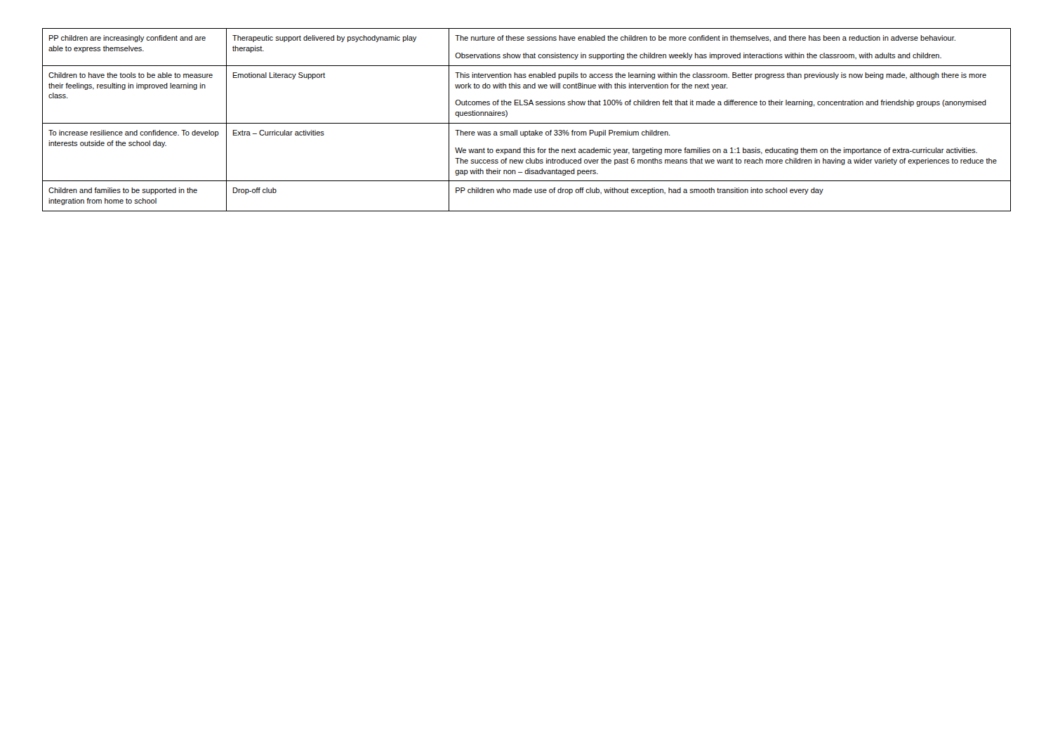| PP children are increasingly confident and are able to express themselves. | Therapeutic support delivered by psychodynamic play therapist. | The nurture of these sessions have enabled the children to be more confident in themselves, and there has been a reduction in adverse behaviour. Observations show that consistency in supporting the children weekly has improved interactions within the classroom, with adults and children. |
| Children to have the tools to be able to measure their feelings, resulting in improved learning in class. | Emotional Literacy Support | This intervention has enabled pupils to access the learning within the classroom. Better progress than previously is now being made, although there is more work to do with this and we will cont8inue with this intervention for the next year. Outcomes of the ELSA sessions show that 100% of children felt that it made a difference to their learning, concentration and friendship groups (anonymised questionnaires) |
| To increase resilience and confidence. To develop interests outside of the school day. | Extra – Curricular activities | There was a small uptake of 33% from Pupil Premium children. We want to expand this for the next academic year, targeting more families on a 1:1 basis, educating them on the importance of extra-curricular activities. The success of new clubs introduced over the past 6 months means that we want to reach more children in having a wider variety of experiences to reduce the gap with their non – disadvantaged peers. |
| Children and families to be supported in the integration from home to school | Drop-off club | PP children who made use of drop off club, without exception, had a smooth transition into school every day |